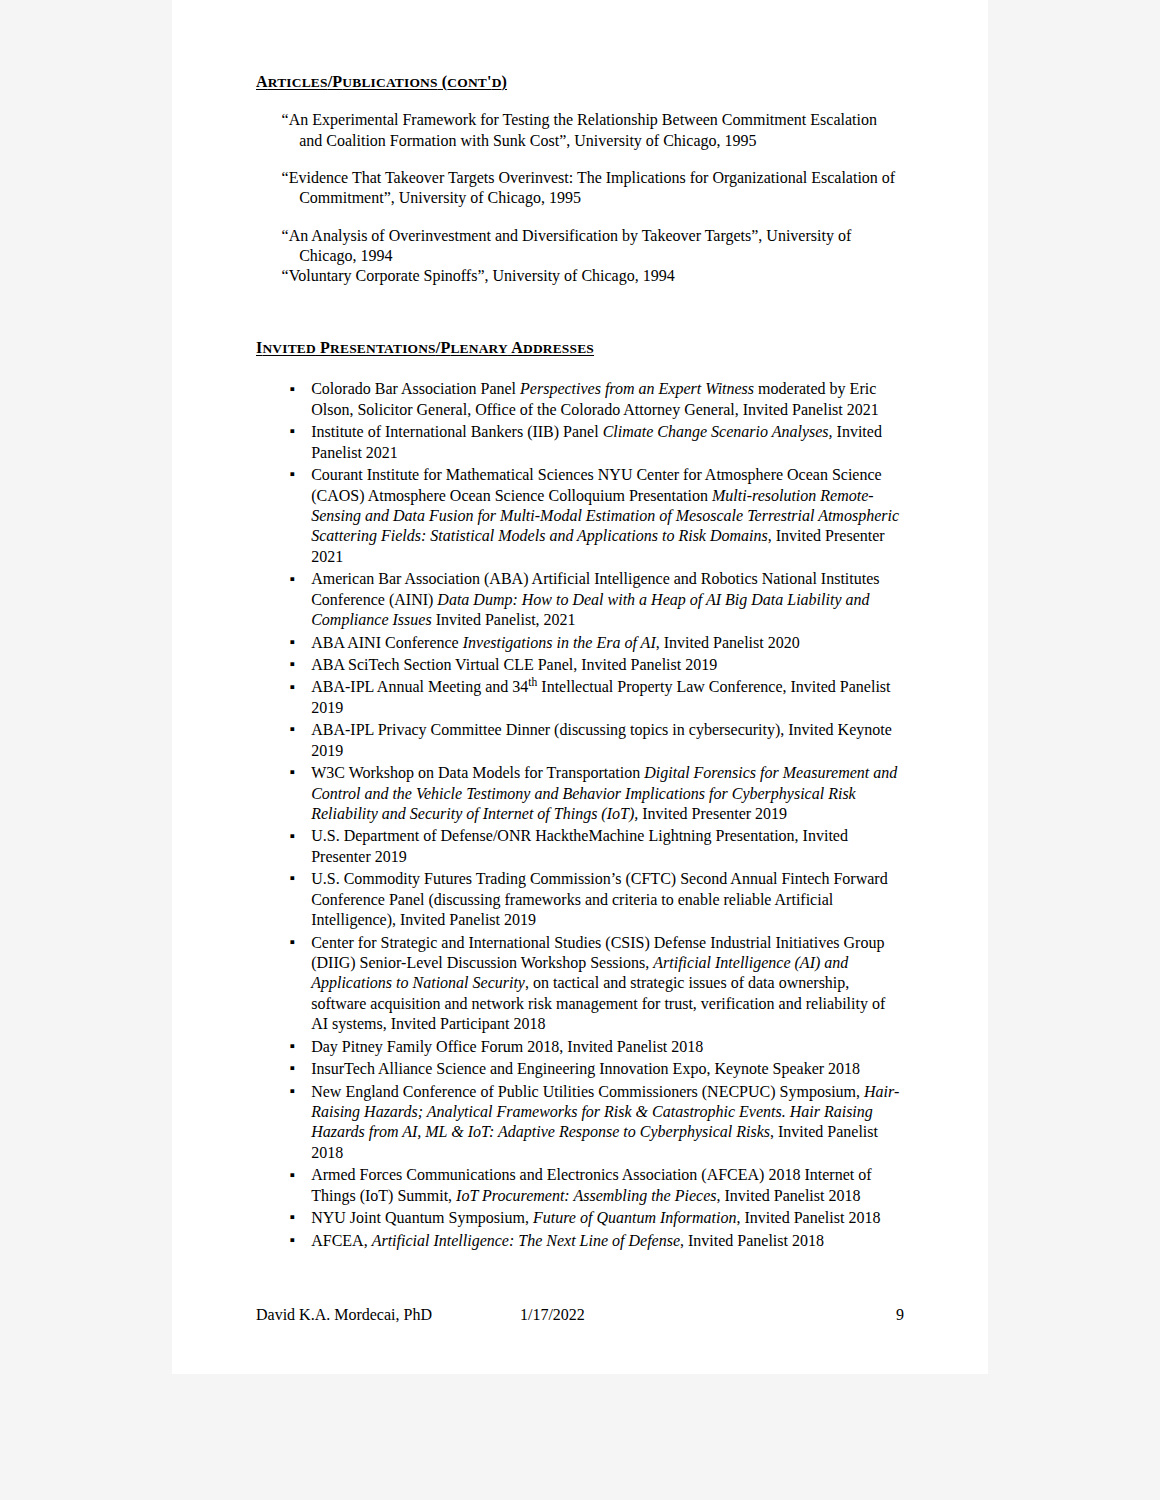ARTICLES/PUBLICATIONS (CONT'D)
“An Experimental Framework for Testing the Relationship Between Commitment Escalation and Coalition Formation with Sunk Cost”, University of Chicago, 1995
“Evidence That Takeover Targets Overinvest: The Implications for Organizational Escalation of Commitment”, University of Chicago, 1995
“An Analysis of Overinvestment and Diversification by Takeover Targets”, University of Chicago, 1994
“Voluntary Corporate Spinoffs”, University of Chicago, 1994
INVITED PRESENTATIONS/PLENARY ADDRESSES
Colorado Bar Association Panel Perspectives from an Expert Witness moderated by Eric Olson, Solicitor General, Office of the Colorado Attorney General, Invited Panelist 2021
Institute of International Bankers (IIB) Panel Climate Change Scenario Analyses, Invited Panelist 2021
Courant Institute for Mathematical Sciences NYU Center for Atmosphere Ocean Science (CAOS) Atmosphere Ocean Science Colloquium Presentation Multi-resolution Remote-Sensing and Data Fusion for Multi-Modal Estimation of Mesoscale Terrestrial Atmospheric Scattering Fields: Statistical Models and Applications to Risk Domains, Invited Presenter 2021
American Bar Association (ABA) Artificial Intelligence and Robotics National Institutes Conference (AINI) Data Dump: How to Deal with a Heap of AI Big Data Liability and Compliance Issues Invited Panelist, 2021
ABA AINI Conference Investigations in the Era of AI, Invited Panelist 2020
ABA SciTech Section Virtual CLE Panel, Invited Panelist 2019
ABA-IPL Annual Meeting and 34th Intellectual Property Law Conference, Invited Panelist 2019
ABA-IPL Privacy Committee Dinner (discussing topics in cybersecurity), Invited Keynote 2019
W3C Workshop on Data Models for Transportation Digital Forensics for Measurement and Control and the Vehicle Testimony and Behavior Implications for Cyberphysical Risk Reliability and Security of Internet of Things (IoT), Invited Presenter 2019
U.S. Department of Defense/ONR HacktheMachine Lightning Presentation, Invited Presenter 2019
U.S. Commodity Futures Trading Commission’s (CFTC) Second Annual Fintech Forward Conference Panel (discussing frameworks and criteria to enable reliable Artificial Intelligence), Invited Panelist 2019
Center for Strategic and International Studies (CSIS) Defense Industrial Initiatives Group (DIIG) Senior-Level Discussion Workshop Sessions, Artificial Intelligence (AI) and Applications to National Security, on tactical and strategic issues of data ownership, software acquisition and network risk management for trust, verification and reliability of AI systems, Invited Participant 2018
Day Pitney Family Office Forum 2018, Invited Panelist 2018
InsurTech Alliance Science and Engineering Innovation Expo, Keynote Speaker 2018
New England Conference of Public Utilities Commissioners (NECPUC) Symposium, Hair-Raising Hazards; Analytical Frameworks for Risk & Catastrophic Events. Hair Raising Hazards from AI, ML & IoT: Adaptive Response to Cyberphysical Risks, Invited Panelist 2018
Armed Forces Communications and Electronics Association (AFCEA) 2018 Internet of Things (IoT) Summit, IoT Procurement: Assembling the Pieces, Invited Panelist 2018
NYU Joint Quantum Symposium, Future of Quantum Information, Invited Panelist 2018
AFCEA, Artificial Intelligence: The Next Line of Defense, Invited Panelist 2018
David K.A. Mordecai, PhD 1/17/2022 9